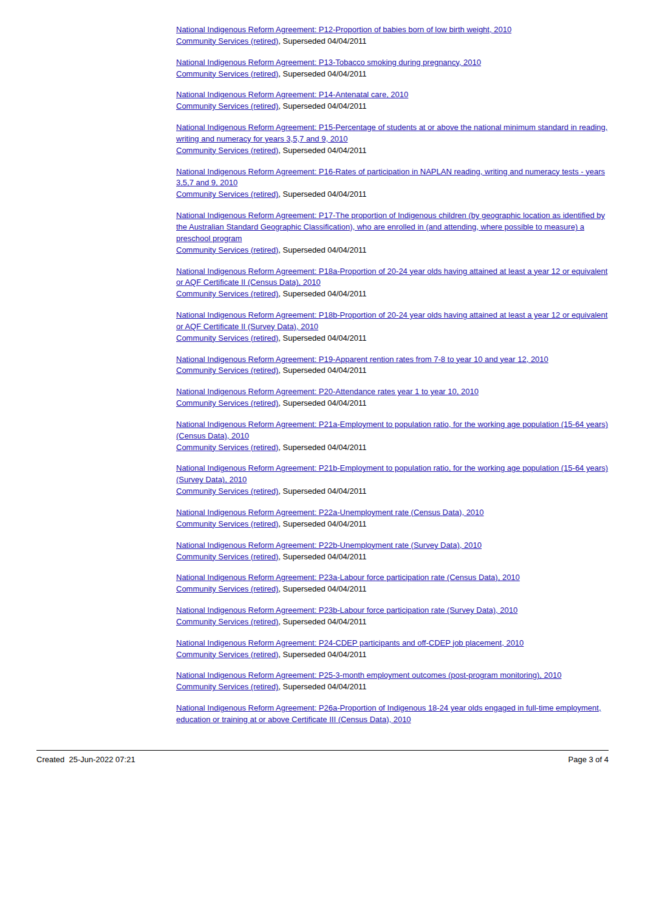National Indigenous Reform Agreement: P12-Proportion of babies born of low birth weight, 2010
Community Services (retired), Superseded 04/04/2011
National Indigenous Reform Agreement: P13-Tobacco smoking during pregnancy, 2010
Community Services (retired), Superseded 04/04/2011
National Indigenous Reform Agreement: P14-Antenatal care, 2010
Community Services (retired), Superseded 04/04/2011
National Indigenous Reform Agreement: P15-Percentage of students at or above the national minimum standard in reading, writing and numeracy for years 3,5,7 and 9, 2010
Community Services (retired), Superseded 04/04/2011
National Indigenous Reform Agreement: P16-Rates of participation in NAPLAN reading, writing and numeracy tests - years 3,5,7 and 9, 2010
Community Services (retired), Superseded 04/04/2011
National Indigenous Reform Agreement: P17-The proportion of Indigenous children (by geographic location as identified by the Australian Standard Geographic Classification), who are enrolled in (and attending, where possible to measure) a preschool program
Community Services (retired), Superseded 04/04/2011
National Indigenous Reform Agreement: P18a-Proportion of 20-24 year olds having attained at least a year 12 or equivalent or AQF Certificate II (Census Data), 2010
Community Services (retired), Superseded 04/04/2011
National Indigenous Reform Agreement: P18b-Proportion of 20-24 year olds having attained at least a year 12 or equivalent or AQF Certificate II (Survey Data), 2010
Community Services (retired), Superseded 04/04/2011
National Indigenous Reform Agreement: P19-Apparent rention rates from 7-8 to year 10 and year 12, 2010
Community Services (retired), Superseded 04/04/2011
National Indigenous Reform Agreement: P20-Attendance rates year 1 to year 10, 2010
Community Services (retired), Superseded 04/04/2011
National Indigenous Reform Agreement: P21a-Employment to population ratio, for the working age population (15-64 years) (Census Data), 2010
Community Services (retired), Superseded 04/04/2011
National Indigenous Reform Agreement: P21b-Employment to population ratio, for the working age population (15-64 years) (Survey Data), 2010
Community Services (retired), Superseded 04/04/2011
National Indigenous Reform Agreement: P22a-Unemployment rate (Census Data), 2010
Community Services (retired), Superseded 04/04/2011
National Indigenous Reform Agreement: P22b-Unemployment rate (Survey Data), 2010
Community Services (retired), Superseded 04/04/2011
National Indigenous Reform Agreement: P23a-Labour force participation rate (Census Data), 2010
Community Services (retired), Superseded 04/04/2011
National Indigenous Reform Agreement: P23b-Labour force participation rate (Survey Data), 2010
Community Services (retired), Superseded 04/04/2011
National Indigenous Reform Agreement: P24-CDEP participants and off-CDEP job placement, 2010
Community Services (retired), Superseded 04/04/2011
National Indigenous Reform Agreement: P25-3-month employment outcomes (post-program monitoring), 2010
Community Services (retired), Superseded 04/04/2011
National Indigenous Reform Agreement: P26a-Proportion of Indigenous 18-24 year olds engaged in full-time employment, education or training at or above Certificate III (Census Data), 2010
Created 25-Jun-2022 07:21 Page 3 of 4